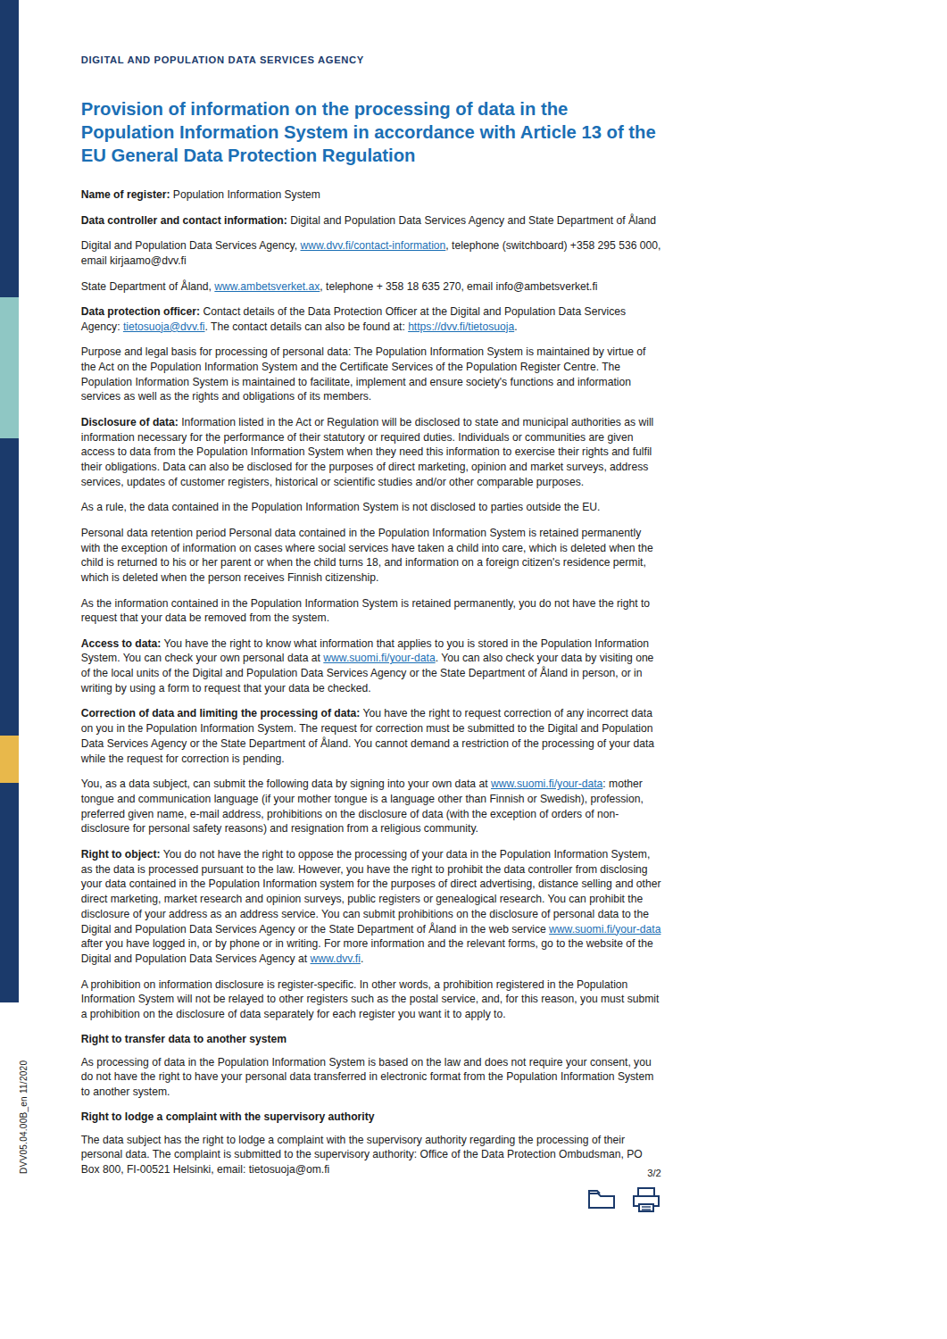DIGITAL AND POPULATION DATA SERVICES AGENCY
Provision of information on the processing of data in the Population Information System in accordance with Article 13 of the EU General Data Protection Regulation
Name of register: Population Information System
Data controller and contact information: Digital and Population Data Services Agency and State Department of Åland
Digital and Population Data Services Agency, www.dvv.fi/contact-information, telephone (switchboard) +358 295 536 000, email kirjaamo@dvv.fi
State Department of Åland, www.ambetsverket.ax, telephone + 358 18 635 270, email info@ambetsverket.fi
Data protection officer: Contact details of the Data Protection Officer at the Digital and Population Data Services Agency: tietosuoja@dvv.fi. The contact details can also be found at: https://dvv.fi/tietosuoja.
Purpose and legal basis for processing of personal data: The Population Information System is maintained by virtue of the Act on the Population Information System and the Certificate Services of the Population Register Centre. The Population Information System is maintained to facilitate, implement and ensure society's functions and information services as well as the rights and obligations of its members.
Disclosure of data: Information listed in the Act or Regulation will be disclosed to state and municipal authorities as will information necessary for the performance of their statutory or required duties. Individuals or communities are given access to data from the Population Information System when they need this information to exercise their rights and fulfil their obligations. Data can also be disclosed for the purposes of direct marketing, opinion and market surveys, address services, updates of customer registers, historical or scientific studies and/or other comparable purposes.
As a rule, the data contained in the Population Information System is not disclosed to parties outside the EU.
Personal data retention period Personal data contained in the Population Information System is retained permanently with the exception of information on cases where social services have taken a child into care, which is deleted when the child is returned to his or her parent or when the child turns 18, and information on a foreign citizen's residence permit, which is deleted when the person receives Finnish citizenship.
As the information contained in the Population Information System is retained permanently, you do not have the right to request that your data be removed from the system.
Access to data: You have the right to know what information that applies to you is stored in the Population Information System. You can check your own personal data at www.suomi.fi/your-data. You can also check your data by visiting one of the local units of the Digital and Population Data Services Agency or the State Department of Åland in person, or in writing by using a form to request that your data be checked.
Correction of data and limiting the processing of data: You have the right to request correction of any incorrect data on you in the Population Information System. The request for correction must be submitted to the Digital and Population Data Services Agency or the State Department of Åland. You cannot demand a restriction of the processing of your data while the request for correction is pending.
You, as a data subject, can submit the following data by signing into your own data at www.suomi.fi/your-data: mother tongue and communication language (if your mother tongue is a language other than Finnish or Swedish), profession, preferred given name, e-mail address, prohibitions on the disclosure of data (with the exception of orders of non-disclosure for personal safety reasons) and resignation from a religious community.
Right to object: You do not have the right to oppose the processing of your data in the Population Information System, as the data is processed pursuant to the law. However, you have the right to prohibit the data controller from disclosing your data contained in the Population Information system for the purposes of direct advertising, distance selling and other direct marketing, market research and opinion surveys, public registers or genealogical research. You can prohibit the disclosure of your address as an address service. You can submit prohibitions on the disclosure of personal data to the Digital and Population Data Services Agency or the State Department of Åland in the web service www.suomi.fi/your-data after you have logged in, or by phone or in writing. For more information and the relevant forms, go to the website of the Digital and Population Data Services Agency at www.dvv.fi.
A prohibition on information disclosure is register-specific. In other words, a prohibition registered in the Population Information System will not be relayed to other registers such as the postal service, and, for this reason, you must submit a prohibition on the disclosure of data separately for each register you want it to apply to.
Right to transfer data to another system
As processing of data in the Population Information System is based on the law and does not require your consent, you do not have the right to have your personal data transferred in electronic format from the Population Information System to another system.
Right to lodge a complaint with the supervisory authority
The data subject has the right to lodge a complaint with the supervisory authority regarding the processing of their personal data. The complaint is submitted to the supervisory authority: Office of the Data Protection Ombudsman, PO Box 800, FI-00521 Helsinki, email: tietosuoja@om.fi
DVV05.04.00B_en 11/2020
3/2